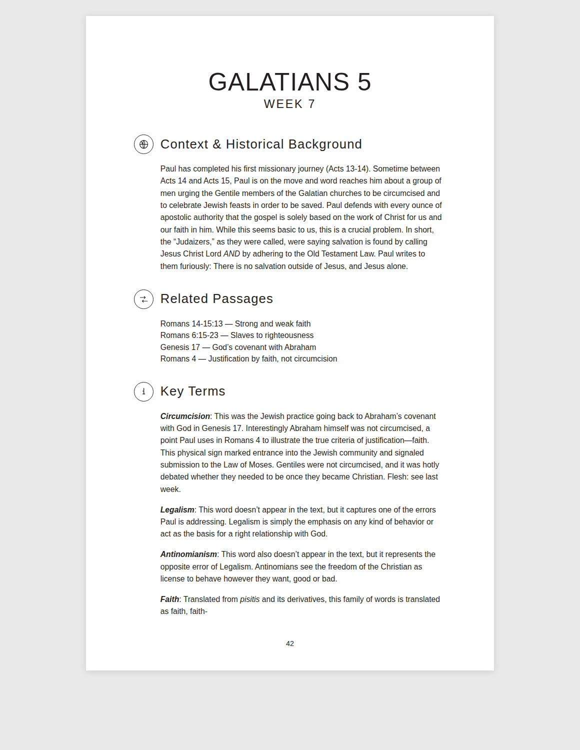GALATIANS 5
WEEK 7
Context & Historical Background
Paul has completed his first missionary journey (Acts 13-14). Sometime between Acts 14 and Acts 15, Paul is on the move and word reaches him about a group of men urging the Gentile members of the Galatian churches to be circumcised and to celebrate Jewish feasts in order to be saved. Paul defends with every ounce of apostolic authority that the gospel is solely based on the work of Christ for us and our faith in him. While this seems basic to us, this is a crucial problem. In short, the “Judaizers,” as they were called, were saying salvation is found by calling Jesus Christ Lord AND by adhering to the Old Testament Law. Paul writes to them furiously: There is no salvation outside of Jesus, and Jesus alone.
Related Passages
Romans 14-15:13 — Strong and weak faith
Romans 6:15-23 — Slaves to righteousness
Genesis 17 — God’s covenant with Abraham
Romans 4 — Justification by faith, not circumcision
Key Terms
Circumcision: This was the Jewish practice going back to Abraham’s covenant with God in Genesis 17. Interestingly Abraham himself was not circumcised, a point Paul uses in Romans 4 to illustrate the true criteria of justification—faith. This physical sign marked entrance into the Jewish community and signaled submission to the Law of Moses. Gentiles were not circumcised, and it was hotly debated whether they needed to be once they became Christian. Flesh: see last week.
Legalism: This word doesn’t appear in the text, but it captures one of the errors Paul is addressing. Legalism is simply the emphasis on any kind of behavior or act as the basis for a right relationship with God.
Antinomianism: This word also doesn’t appear in the text, but it represents the opposite error of Legalism. Antinomians see the freedom of the Christian as license to behave however they want, good or bad.
Faith: Translated from pisitis and its derivatives, this family of words is translated as faith, faith-
42